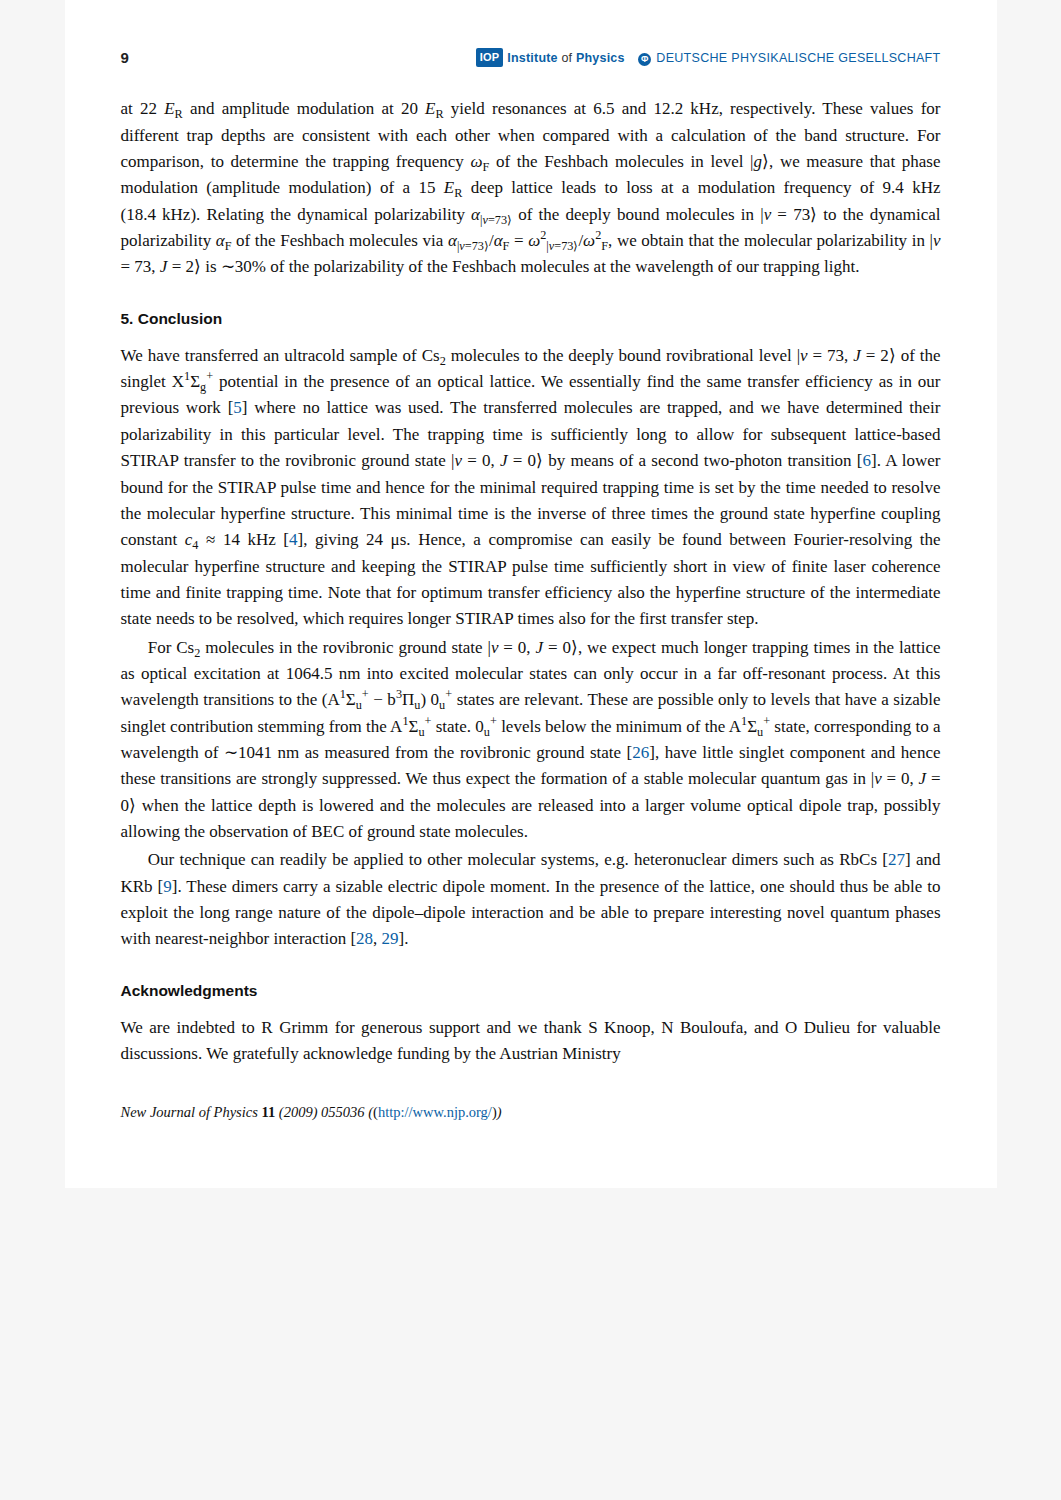9
IOP Institute of Physics ΦDEUTSCHE PHYSIKALISCHE GESELLSCHAFT
at 22 ER and amplitude modulation at 20 ER yield resonances at 6.5 and 12.2 kHz, respectively. These values for different trap depths are consistent with each other when compared with a calculation of the band structure. For comparison, to determine the trapping frequency ωF of the Feshbach molecules in level |g⟩, we measure that phase modulation (amplitude modulation) of a 15 ER deep lattice leads to loss at a modulation frequency of 9.4 kHz (18.4 kHz). Relating the dynamical polarizability α|v=73⟩ of the deeply bound molecules in |v = 73⟩ to the dynamical polarizability αF of the Feshbach molecules via α|v=73⟩/αF = ω2|v=73⟩/ω2F, we obtain that the molecular polarizability in |v = 73, J = 2⟩ is ∼30% of the polarizability of the Feshbach molecules at the wavelength of our trapping light.
5. Conclusion
We have transferred an ultracold sample of Cs2 molecules to the deeply bound rovibrational level |v = 73, J = 2⟩ of the singlet X1Σg+ potential in the presence of an optical lattice. We essentially find the same transfer efficiency as in our previous work [5] where no lattice was used. The transferred molecules are trapped, and we have determined their polarizability in this particular level. The trapping time is sufficiently long to allow for subsequent lattice-based STIRAP transfer to the rovibronic ground state |v = 0, J = 0⟩ by means of a second two-photon transition [6]. A lower bound for the STIRAP pulse time and hence for the minimal required trapping time is set by the time needed to resolve the molecular hyperfine structure. This minimal time is the inverse of three times the ground state hyperfine coupling constant c4 ≈ 14 kHz [4], giving 24 μs. Hence, a compromise can easily be found between Fourier-resolving the molecular hyperfine structure and keeping the STIRAP pulse time sufficiently short in view of finite laser coherence time and finite trapping time. Note that for optimum transfer efficiency also the hyperfine structure of the intermediate state needs to be resolved, which requires longer STIRAP times also for the first transfer step.
For Cs2 molecules in the rovibronic ground state |v = 0, J = 0⟩, we expect much longer trapping times in the lattice as optical excitation at 1064.5 nm into excited molecular states can only occur in a far off-resonant process. At this wavelength transitions to the (A1Σu+ − b3Πu) 0u+ states are relevant. These are possible only to levels that have a sizable singlet contribution stemming from the A1Σu+ state. 0u+ levels below the minimum of the A1Σu+ state, corresponding to a wavelength of ∼1041 nm as measured from the rovibronic ground state [26], have little singlet component and hence these transitions are strongly suppressed. We thus expect the formation of a stable molecular quantum gas in |v = 0, J = 0⟩ when the lattice depth is lowered and the molecules are released into a larger volume optical dipole trap, possibly allowing the observation of BEC of ground state molecules.
Our technique can readily be applied to other molecular systems, e.g. heteronuclear dimers such as RbCs [27] and KRb [9]. These dimers carry a sizable electric dipole moment. In the presence of the lattice, one should thus be able to exploit the long range nature of the dipole–dipole interaction and be able to prepare interesting novel quantum phases with nearest-neighbor interaction [28, 29].
Acknowledgments
We are indebted to R Grimm for generous support and we thank S Knoop, N Bouloufa, and O Dulieu for valuable discussions. We gratefully acknowledge funding by the Austrian Ministry
New Journal of Physics 11 (2009) 055036 ((http://www.njp.org/))